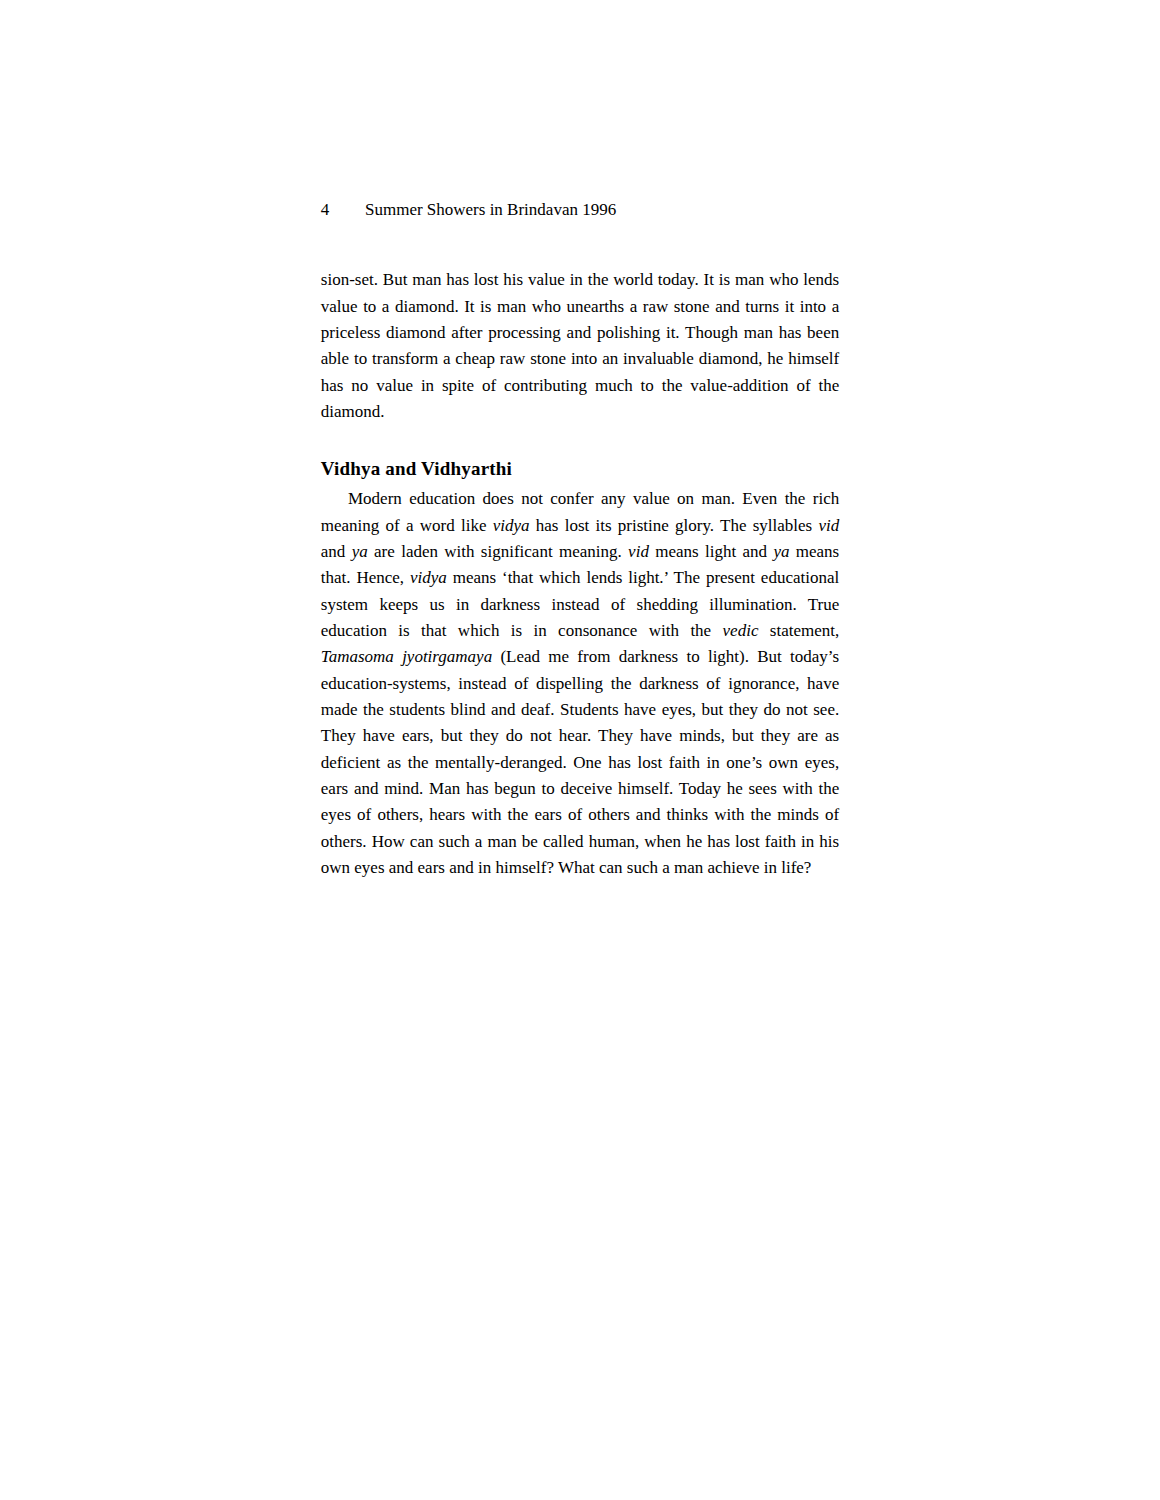4 Summer Showers in Brindavan 1996
sion-set. But man has lost his value in the world today. It is man who lends value to a diamond. It is man who unearths a raw stone and turns it into a priceless diamond after processing and polishing it. Though man has been able to transform a cheap raw stone into an invaluable diamond, he himself has no value in spite of contributing much to the value-addition of the diamond.
Vidhya and Vidhyarthi
Modern education does not confer any value on man. Even the rich meaning of a word like vidya has lost its pristine glory. The syllables vid and ya are laden with significant meaning. vid means light and ya means that. Hence, vidya means ‘that which lends light.’ The present educational system keeps us in darkness instead of shedding illumination. True education is that which is in consonance with the vedic statement, Tamasoma jyotirgamaya (Lead me from darkness to light). But today’s education-systems, instead of dispelling the darkness of ignorance, have made the students blind and deaf. Students have eyes, but they do not see. They have ears, but they do not hear. They have minds, but they are as deficient as the mentally-deranged. One has lost faith in one’s own eyes, ears and mind. Man has begun to deceive himself. Today he sees with the eyes of others, hears with the ears of others and thinks with the minds of others. How can such a man be called human, when he has lost faith in his own eyes and ears and in himself? What can such a man achieve in life?